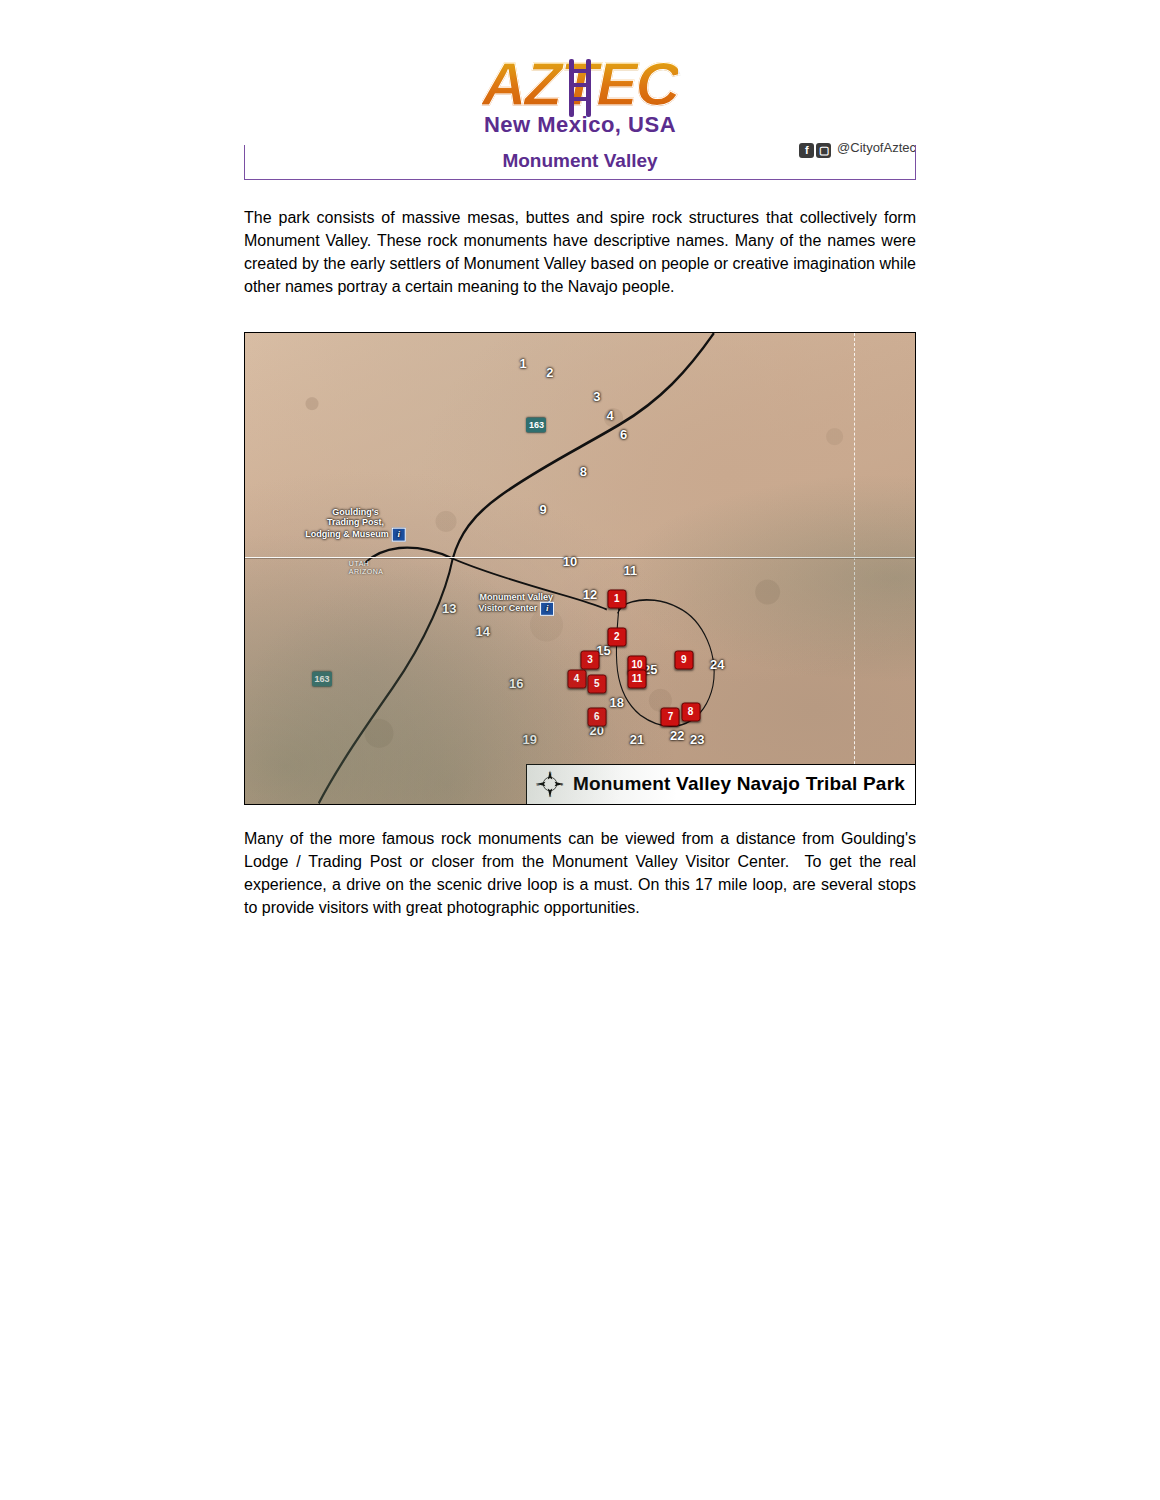AZTEC
New Mexico, USA
f▢ @CityofAztec
Monument Valley
The park consists of massive mesas, buttes and spire rock structures that collectively form Monument Valley. These rock monuments have descriptive names. Many of the names were created by the early settlers of Monument Valley based on people or creative imagination while other names portray a certain meaning to the Navajo people.
UTAH
ARIZONA
163
163
Goulding's
Trading Post,
Lodging & Museumi
Monument Valley
Visitor Centeri
1
2
3
4
6
8
9
10
11
12
13
14
15
16
18
19
20
21
22
23
24
25
1
2
3
4
5
6
7
8
9
10
11
N S W E Monument Valley Navajo Tribal Park
Many of the more famous rock monuments can be viewed from a distance from Goulding's Lodge / Trading Post or closer from the Monument Valley Visitor Center. To get the real experience, a drive on the scenic drive loop is a must. On this 17 mile loop, are several stops to provide visitors with great photographic opportunities.